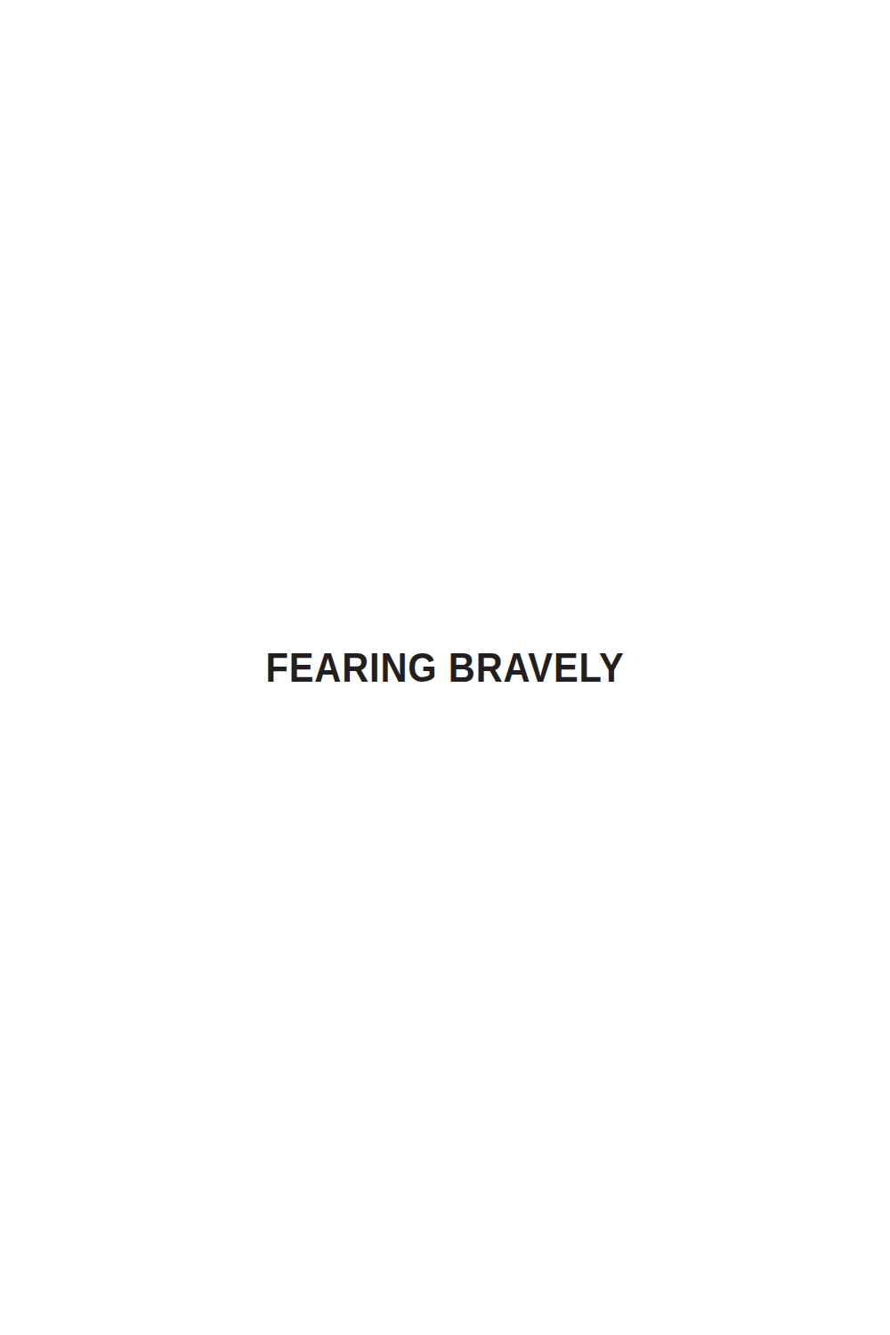Fearing Bravely